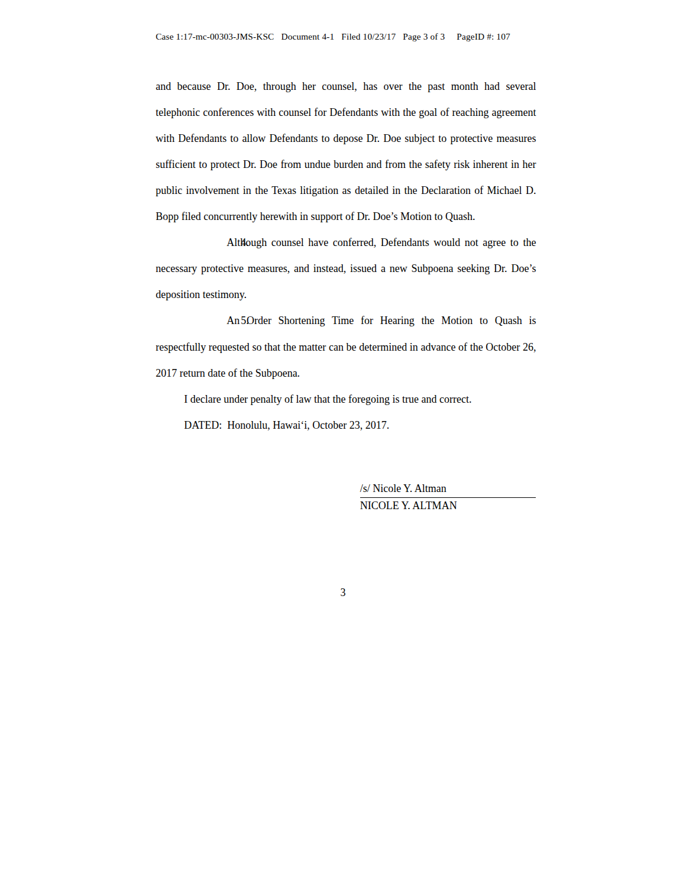Case 1:17-mc-00303-JMS-KSC Document 4-1 Filed 10/23/17 Page 3 of 3 PageID #: 107
and because Dr. Doe, through her counsel, has over the past month had several telephonic conferences with counsel for Defendants with the goal of reaching agreement with Defendants to allow Defendants to depose Dr. Doe subject to protective measures sufficient to protect Dr. Doe from undue burden and from the safety risk inherent in her public involvement in the Texas litigation as detailed in the Declaration of Michael D. Bopp filed concurrently herewith in support of Dr. Doe’s Motion to Quash.
4. Although counsel have conferred, Defendants would not agree to the necessary protective measures, and instead, issued a new Subpoena seeking Dr. Doe’s deposition testimony.
5. An Order Shortening Time for Hearing the Motion to Quash is respectfully requested so that the matter can be determined in advance of the October 26, 2017 return date of the Subpoena.
I declare under penalty of law that the foregoing is true and correct.
DATED: Honolulu, Hawai‘i, October 23, 2017.
/s/ Nicole Y. Altman
NICOLE Y. ALTMAN
3